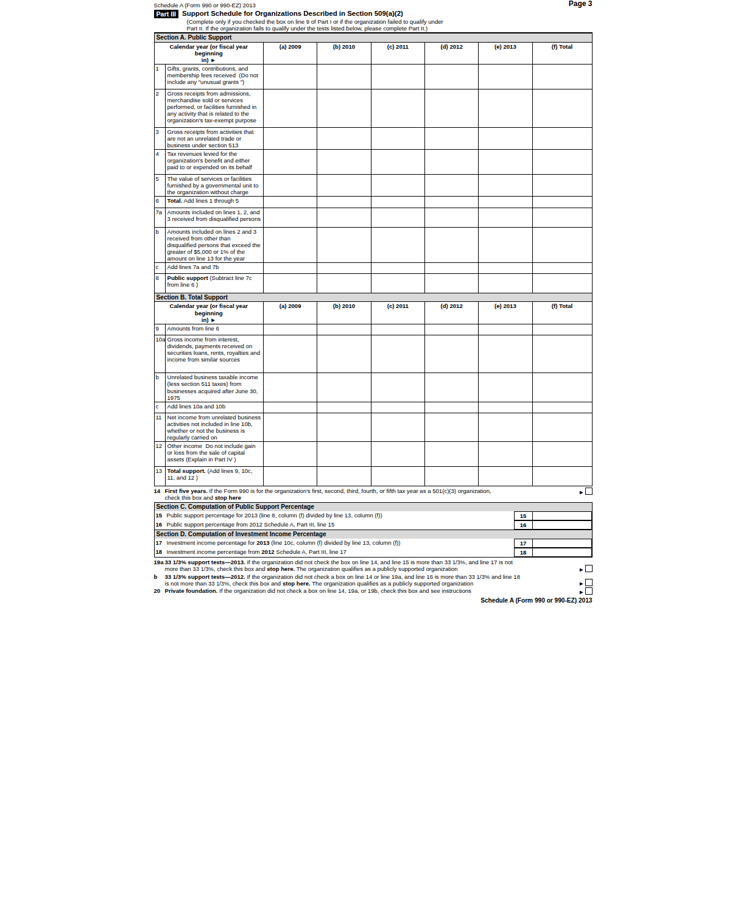Schedule A (Form 990 or 990-EZ) 2013
Page 3
Part III
Support Schedule for Organizations Described in Section 509(a)(2)
(Complete only if you checked the box on line 9 of Part I or if the organization failed to qualify under
Part II. If the organization fails to qualify under the tests listed below, please complete Part II.)
Section A. Public Support
| Calendar year (or fiscal year beginning in) ► | (a) 2009 | (b) 2010 | (c) 2011 | (d) 2012 | (e) 2013 | (f) Total |
| --- | --- | --- | --- | --- | --- | --- |
| 1 | Gifts, grants, contributions, and membership fees received (Do not include any "unusual grants ") | | | | | | |
| 2 | Gross receipts from admissions, merchandise sold or services performed, or facilities furnished in any activity that is related to the organization's tax-exempt purpose | | | | | | |
| 3 | Gross receipts from activities that are not an unrelated trade or business under section 513 | | | | | | |
| 4 | Tax revenues levied for the organization's benefit and either paid to or expended on its behalf | | | | | | |
| 5 | The value of services or facilities furnished by a governmental unit to the organization without charge | | | | | | |
| 6 | Total. Add lines 1 through 5 | | | | | | |
| 7a | Amounts included on lines 1, 2, and 3 received from disqualified persons | | | | | | |
| b | Amounts included on lines 2 and 3 received from other than disqualified persons that exceed the greater of $5,000 or 1% of the amount on line 13 for the year | | | | | | |
| c | Add lines 7a and 7b | | | | | | |
| 8 | Public support (Subtract line 7c from line 6 ) | | | | | | |
Section B. Total Support
| Calendar year (or fiscal year beginning in) ► | (a) 2009 | (b) 2010 | (c) 2011 | (d) 2012 | (e) 2013 | (f) Total |
| --- | --- | --- | --- | --- | --- | --- |
| 9 | Amounts from line 6 | | | | | | |
| 10a | Gross income from interest, dividends, payments received on securities loans, rents, royalties and income from similar sources | | | | | | |
| b | Unrelated business taxable income (less section 511 taxes) from businesses acquired after June 30, 1975 | | | | | | |
| c | Add lines 10a and 10b | | | | | | |
| 11 | Net income from unrelated business activities not included in line 10b, whether or not the business is regularly carried on | | | | | | |
| 12 | Other income Do not include gain or loss from the sale of capital assets (Explain in Part IV ) | | | | | | |
| 13 | Total support. (Add lines 9, 10c, 11, and 12 ) | | | | | | |
14
First five years. If the Form 990 is for the organization's first, second, third, fourth, or fifth tax year as a 501(c)(3) organization,
check this box and stop here
►
Section C. Computation of Public Support Percentage
15 Public support percentage for 2013 (line 8, column (f) divided by line 13, column (f))
15
16 Public support percentage from 2012 Schedule A, Part III, line 15
16
Section D. Computation of Investment Income Percentage
17 Investment income percentage for 2013 (line 10c, column (f) divided by line 13, column (f))
17
18 Investment income percentage from 2012 Schedule A, Part III, line 17
18
19a
33 1/3% support tests—2013. If the organization did not check the box on line 14, and line 15 is more than 33 1/3%, and line 17 is not
more than 33 1/3%, check this box and stop here. The organization qualifies as a publicly supported organization
►
b
33 1/3% support tests—2012. If the organization did not check a box on line 14 or line 19a, and line 16 is more than 33 1/3% and line 18
is not more than 33 1/3%, check this box and stop here. The organization qualifies as a publicly supported organization
►
20
Private foundation. If the organization did not check a box on line 14, 19a, or 19b, check this box and see instructions
►
Schedule A (Form 990 or 990-EZ) 2013